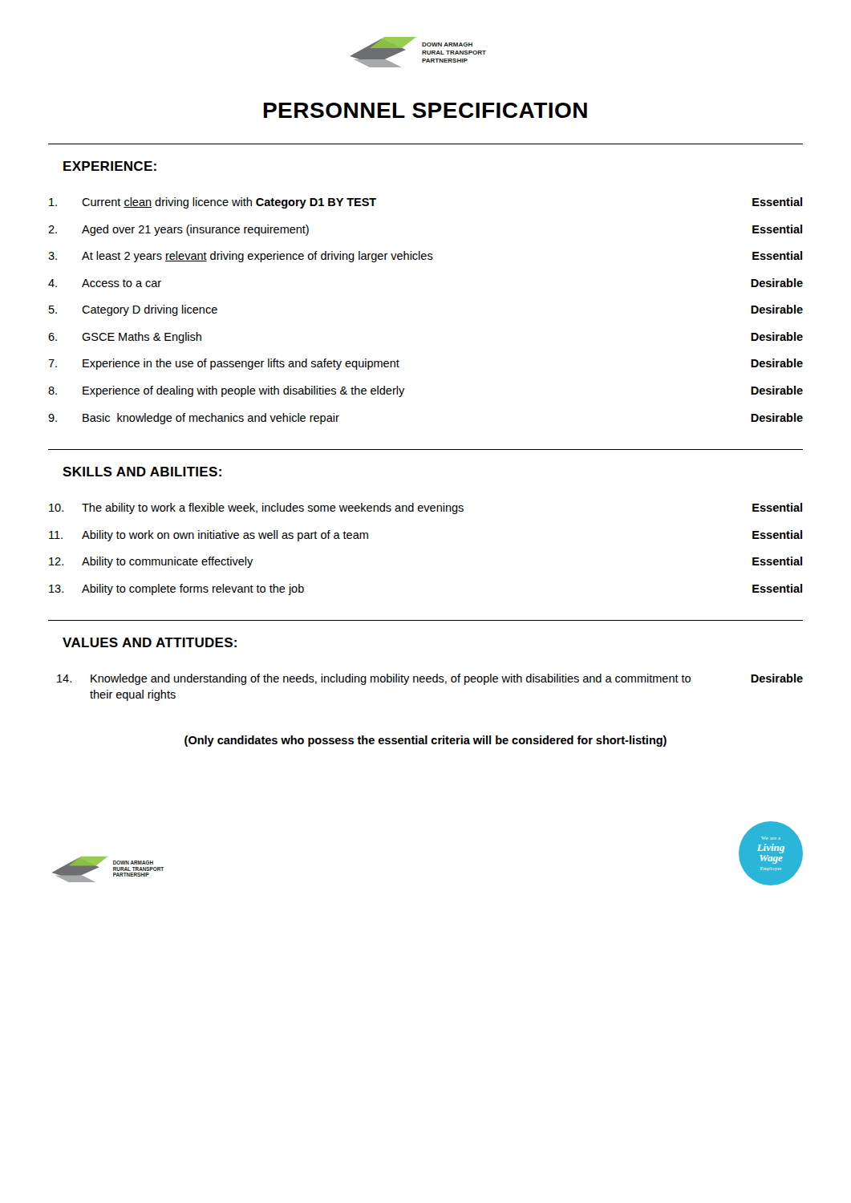DOWN ARMAGH RURAL TRANSPORT PARTNERSHIP
PERSONNEL SPECIFICATION
EXPERIENCE:
| 1. | Current clean driving licence with Category D1 BY TEST | Essential |
| 2. | Aged over 21 years (insurance requirement) | Essential |
| 3. | At least 2 years relevant driving experience of driving larger vehicles | Essential |
| 4. | Access to a car | Desirable |
| 5. | Category D driving licence | Desirable |
| 6. | GSCE Maths & English | Desirable |
| 7. | Experience in the use of passenger lifts and safety equipment | Desirable |
| 8. | Experience of dealing with people with disabilities & the elderly | Desirable |
| 9. | Basic knowledge of mechanics and vehicle repair | Desirable |
SKILLS AND ABILITIES:
| 10. | The ability to work a flexible week, includes some weekends and evenings | Essential |
| 11. | Ability to work on own initiative as well as part of a team | Essential |
| 12. | Ability to communicate effectively | Essential |
| 13. | Ability to complete forms relevant to the job | Essential |
VALUES AND ATTITUDES:
| 14. | Knowledge and understanding of the needs, including mobility needs, of people with disabilities and a commitment to their equal rights | Desirable |
(Only candidates who possess the essential criteria will be considered for short-listing)
DOWN ARMAGH RURAL TRANSPORT PARTNERSHIP
We are a Living Wage Employer